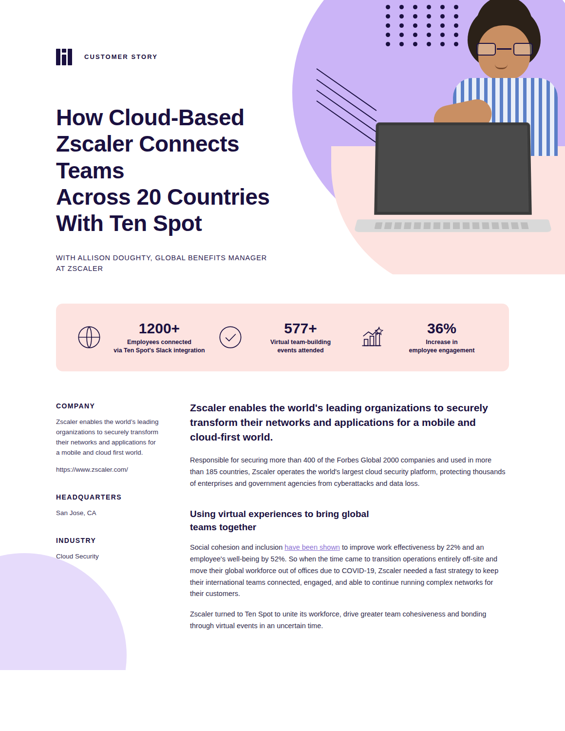Customer Story
How Cloud-Based
Zscaler Connects Teams
Across 20 Countries
With Ten Spot
With Allison Doughty, Global Benefits Manager
at Zscaler
1200+
Employees connected
via Ten Spot's Slack integration
577+
Virtual team-building
events attended
36%
Increase in
employee engagement
Company
Zscaler enables the world’s leading organizations to securely transform their networks and applications for a mobile and cloud first world.
https://www.zscaler.com/
Headquarters
San Jose, CA
Industry
Cloud Security
Zscaler enables the world's leading organizations to securely transform their networks and applications for a mobile and cloud-first world.
Responsible for securing more than 400 of the Forbes Global 2000 companies and used in more than 185 countries, Zscaler operates the world's largest cloud security platform, protecting thousands of enterprises and government agencies from cyberattacks and data loss.
Using virtual experiences to bring global teams together
Social cohesion and inclusion have been shown to improve work effectiveness by 22% and an employee's well-being by 52%. So when the time came to transition operations entirely off-site and move their global workforce out of offices due to COVID-19, Zscaler needed a fast strategy to keep their international teams connected, engaged, and able to continue running complex networks for their customers.
Zscaler turned to Ten Spot to unite its workforce, drive greater team cohesiveness and bonding through virtual events in an uncertain time.